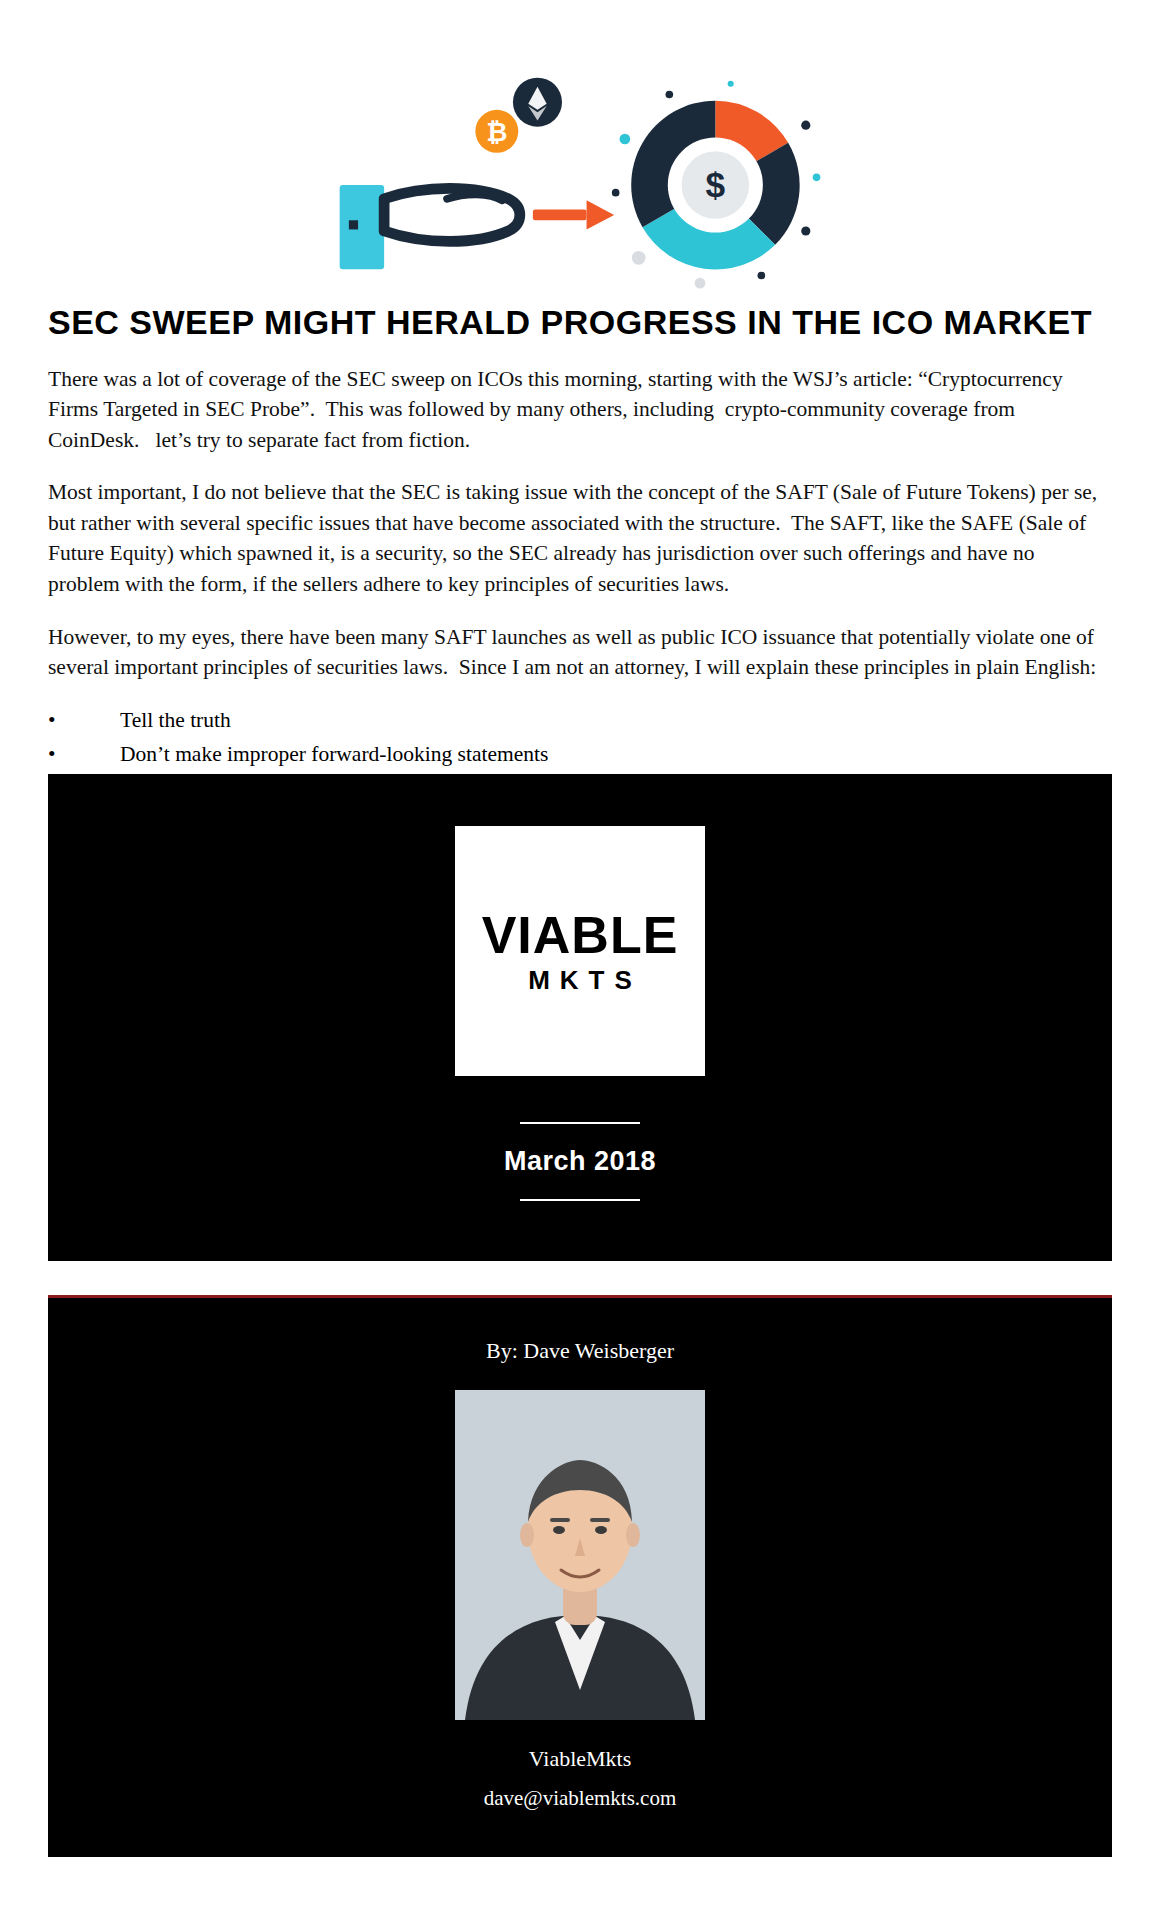Crypto to dollar conversion illustration ₿ $
SEC Sweep Might Herald Progress in the ICO Market
There was a lot of coverage of the SEC sweep on ICOs this morning, starting with the WSJ’s article: “Cryptocurrency Firms Targeted in SEC Probe”. This was followed by many others, including crypto-community coverage from CoinDesk. let’s try to separate fact from fiction.
Most important, I do not believe that the SEC is taking issue with the concept of the SAFT (Sale of Future Tokens) per se, but rather with several specific issues that have become associated with the structure. The SAFT, like the SAFE (Sale of Future Equity) which spawned it, is a security, so the SEC already has jurisdiction over such offerings and have no problem with the form, if the sellers adhere to key principles of securities laws.
However, to my eyes, there have been many SAFT launches as well as public ICO issuance that potentially violate one of several important principles of securities laws. Since I am not an attorney, I will explain these principles in plain English:
Tell the truth
Don’t make improper forward-looking statements
VIABLE MKTS
March 2018
By: Dave Weisberger
Dave Weisberger headshot
ViableMkts
dave@viablemkts.com